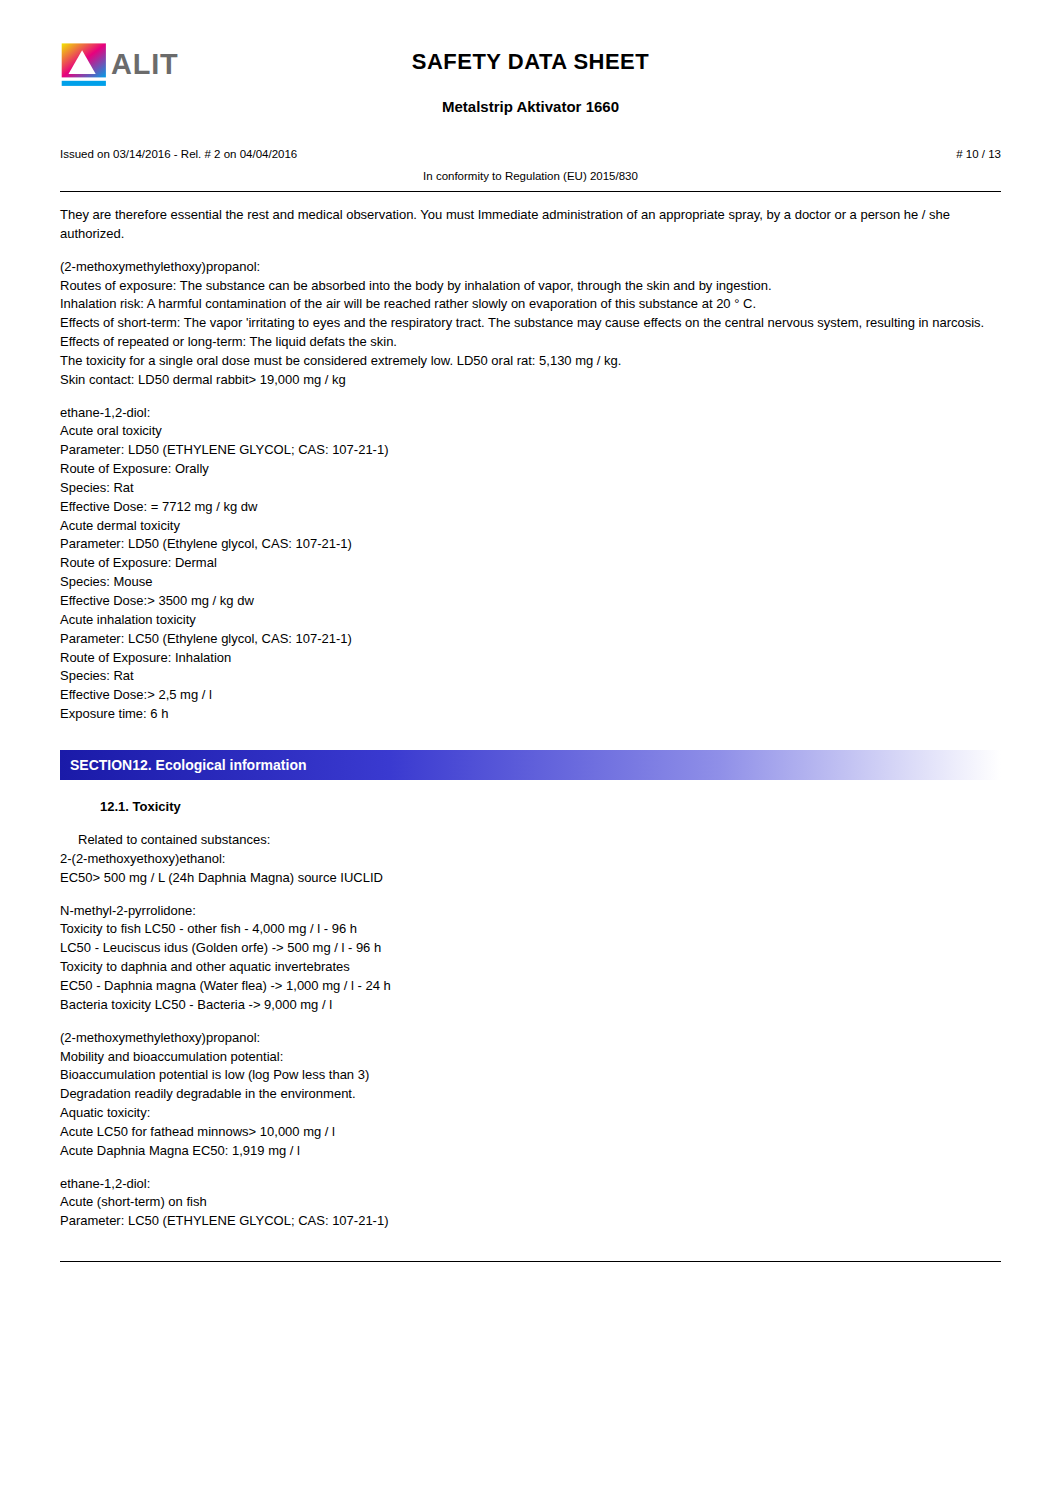ALIT
SAFETY DATA SHEET
Metalstrip Aktivator 1660
Issued on 03/14/2016 - Rel. # 2 on 04/04/2016
# 10 / 13
In conformity to Regulation (EU) 2015/830
They are therefore essential the rest and medical observation. You must Immediate administration of an appropriate spray, by a doctor or a person he / she authorized.
(2-methoxymethylethoxy)propanol:
Routes of exposure: The substance can be absorbed into the body by inhalation of vapor, through the skin and by ingestion.
Inhalation risk: A harmful contamination of the air will be reached rather slowly on evaporation of this substance at 20 ° C.
Effects of short-term: The vapor 'irritating to eyes and the respiratory tract. The substance may cause effects on the central nervous system, resulting in narcosis.
Effects of repeated or long-term: The liquid defats the skin.
The toxicity for a single oral dose must be considered extremely low. LD50 oral rat: 5,130 mg / kg.
Skin contact: LD50 dermal rabbit> 19,000 mg / kg
ethane-1,2-diol:
Acute oral toxicity
Parameter: LD50 (ETHYLENE GLYCOL; CAS: 107-21-1)
Route of Exposure: Orally
Species: Rat
Effective Dose: = 7712 mg / kg dw
Acute dermal toxicity
Parameter: LD50 (Ethylene glycol, CAS: 107-21-1)
Route of Exposure: Dermal
Species: Mouse
Effective Dose:> 3500 mg / kg dw
Acute inhalation toxicity
Parameter: LC50 (Ethylene glycol, CAS: 107-21-1)
Route of Exposure: Inhalation
Species: Rat
Effective Dose:> 2,5 mg / l
Exposure time: 6 h
SECTION12. Ecological information
12.1. Toxicity
Related to contained substances:
2-(2-methoxyethoxy)ethanol:
EC50> 500 mg / L (24h Daphnia Magna) source IUCLID
N-methyl-2-pyrrolidone:
Toxicity to fish LC50 - other fish - 4,000 mg / l - 96 h
LC50 - Leuciscus idus (Golden orfe) -> 500 mg / l - 96 h
Toxicity to daphnia and other aquatic invertebrates
EC50 - Daphnia magna (Water flea) -> 1,000 mg / l - 24 h
Bacteria toxicity LC50 - Bacteria -> 9,000 mg / l
(2-methoxymethylethoxy)propanol:
Mobility and bioaccumulation potential:
Bioaccumulation potential is low (log Pow less than 3)
Degradation readily degradable in the environment.
Aquatic toxicity:
Acute LC50 for fathead minnows> 10,000 mg / l
Acute Daphnia Magna EC50: 1,919 mg / l
ethane-1,2-diol:
Acute (short-term) on fish
Parameter: LC50 (ETHYLENE GLYCOL; CAS: 107-21-1)